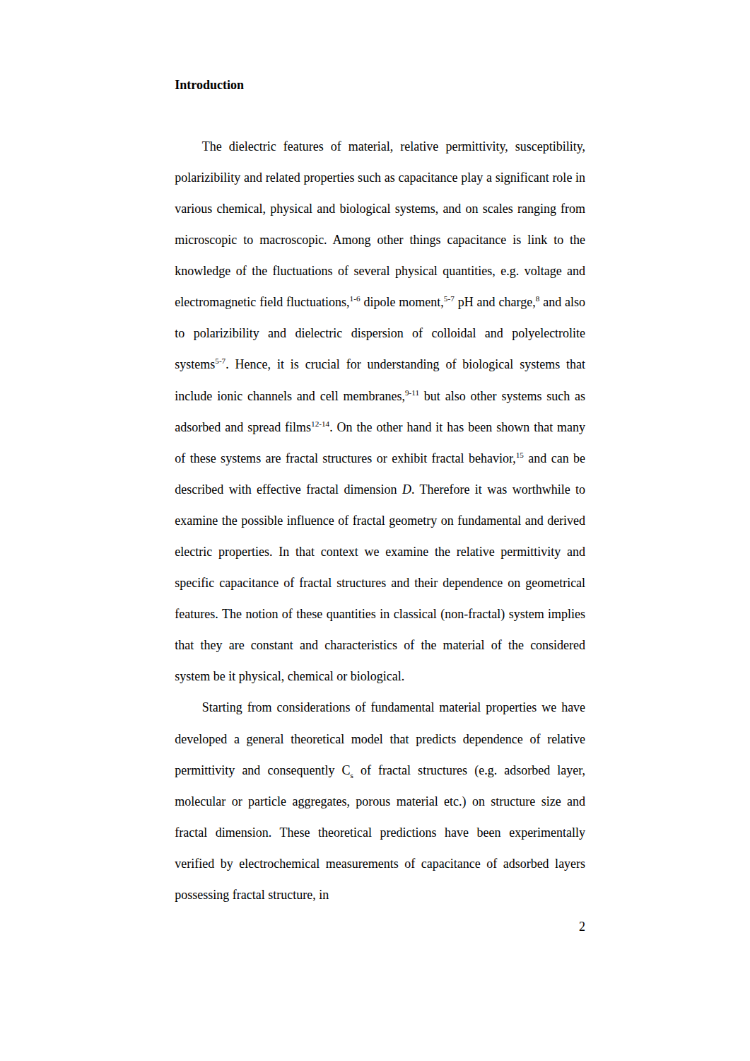Introduction
The dielectric features of material, relative permittivity, susceptibility, polarizibility and related properties such as capacitance play a significant role in various chemical, physical and biological systems, and on scales ranging from microscopic to macroscopic. Among other things capacitance is link to the knowledge of the fluctuations of several physical quantities, e.g. voltage and electromagnetic field fluctuations,1-6 dipole moment,5-7 pH and charge,8 and also to polarizibility and dielectric dispersion of colloidal and polyelectrolite systems5-7. Hence, it is crucial for understanding of biological systems that include ionic channels and cell membranes,9-11 but also other systems such as adsorbed and spread films12-14. On the other hand it has been shown that many of these systems are fractal structures or exhibit fractal behavior,15 and can be described with effective fractal dimension D. Therefore it was worthwhile to examine the possible influence of fractal geometry on fundamental and derived electric properties. In that context we examine the relative permittivity and specific capacitance of fractal structures and their dependence on geometrical features. The notion of these quantities in classical (non-fractal) system implies that they are constant and characteristics of the material of the considered system be it physical, chemical or biological.
Starting from considerations of fundamental material properties we have developed a general theoretical model that predicts dependence of relative permittivity and consequently Cs of fractal structures (e.g. adsorbed layer, molecular or particle aggregates, porous material etc.) on structure size and fractal dimension. These theoretical predictions have been experimentally verified by electrochemical measurements of capacitance of adsorbed layers possessing fractal structure, in
2